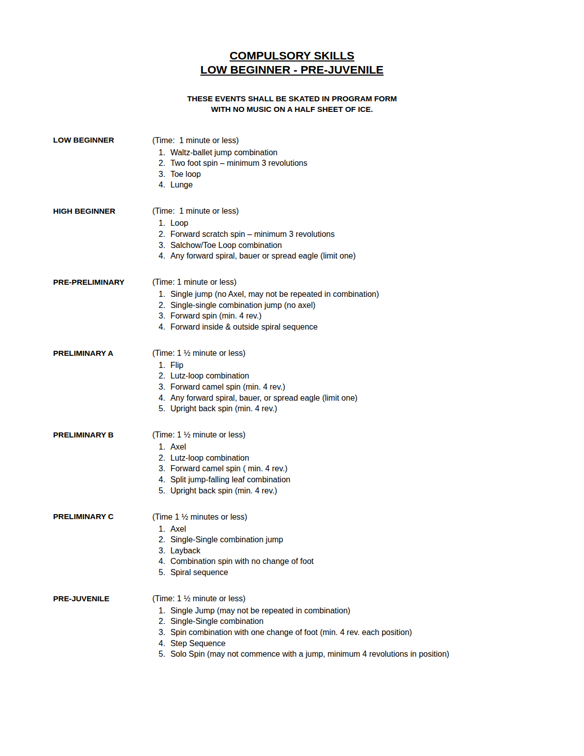COMPULSORY SKILLS
LOW BEGINNER - PRE-JUVENILE
THESE EVENTS SHALL BE SKATED IN PROGRAM FORM
WITH NO MUSIC ON A HALF SHEET OF ICE.
LOW BEGINNER
(Time: 1 minute or less)
Waltz-ballet jump combination
Two foot spin – minimum 3 revolutions
Toe loop
Lunge
HIGH BEGINNER
(Time: 1 minute or less)
Loop
Forward scratch spin – minimum 3 revolutions
Salchow/Toe Loop combination
Any forward spiral, bauer or spread eagle (limit one)
PRE-PRELIMINARY
(Time: 1 minute or less)
Single jump (no Axel, may not be repeated in combination)
Single-single combination jump (no axel)
Forward spin (min. 4 rev.)
Forward inside & outside spiral sequence
PRELIMINARY A
(Time: 1 ½ minute or less)
Flip
Lutz-loop combination
Forward camel spin (min. 4 rev.)
Any forward spiral, bauer, or spread eagle (limit one)
Upright back spin (min. 4 rev.)
PRELIMINARY B
(Time: 1 ½ minute or less)
Axel
Lutz-loop combination
Forward camel spin ( min. 4 rev.)
Split jump-falling leaf combination
Upright back spin (min. 4 rev.)
PRELIMINARY C
(Time 1 ½ minutes or less)
Axel
Single-Single combination jump
Layback
Combination spin with no change of foot
Spiral sequence
PRE-JUVENILE
(Time: 1 ½ minute or less)
Single Jump (may not be repeated in combination)
Single-Single combination
Spin combination with one change of foot (min. 4 rev. each position)
Step Sequence
Solo Spin (may not commence with a jump, minimum 4 revolutions in position)